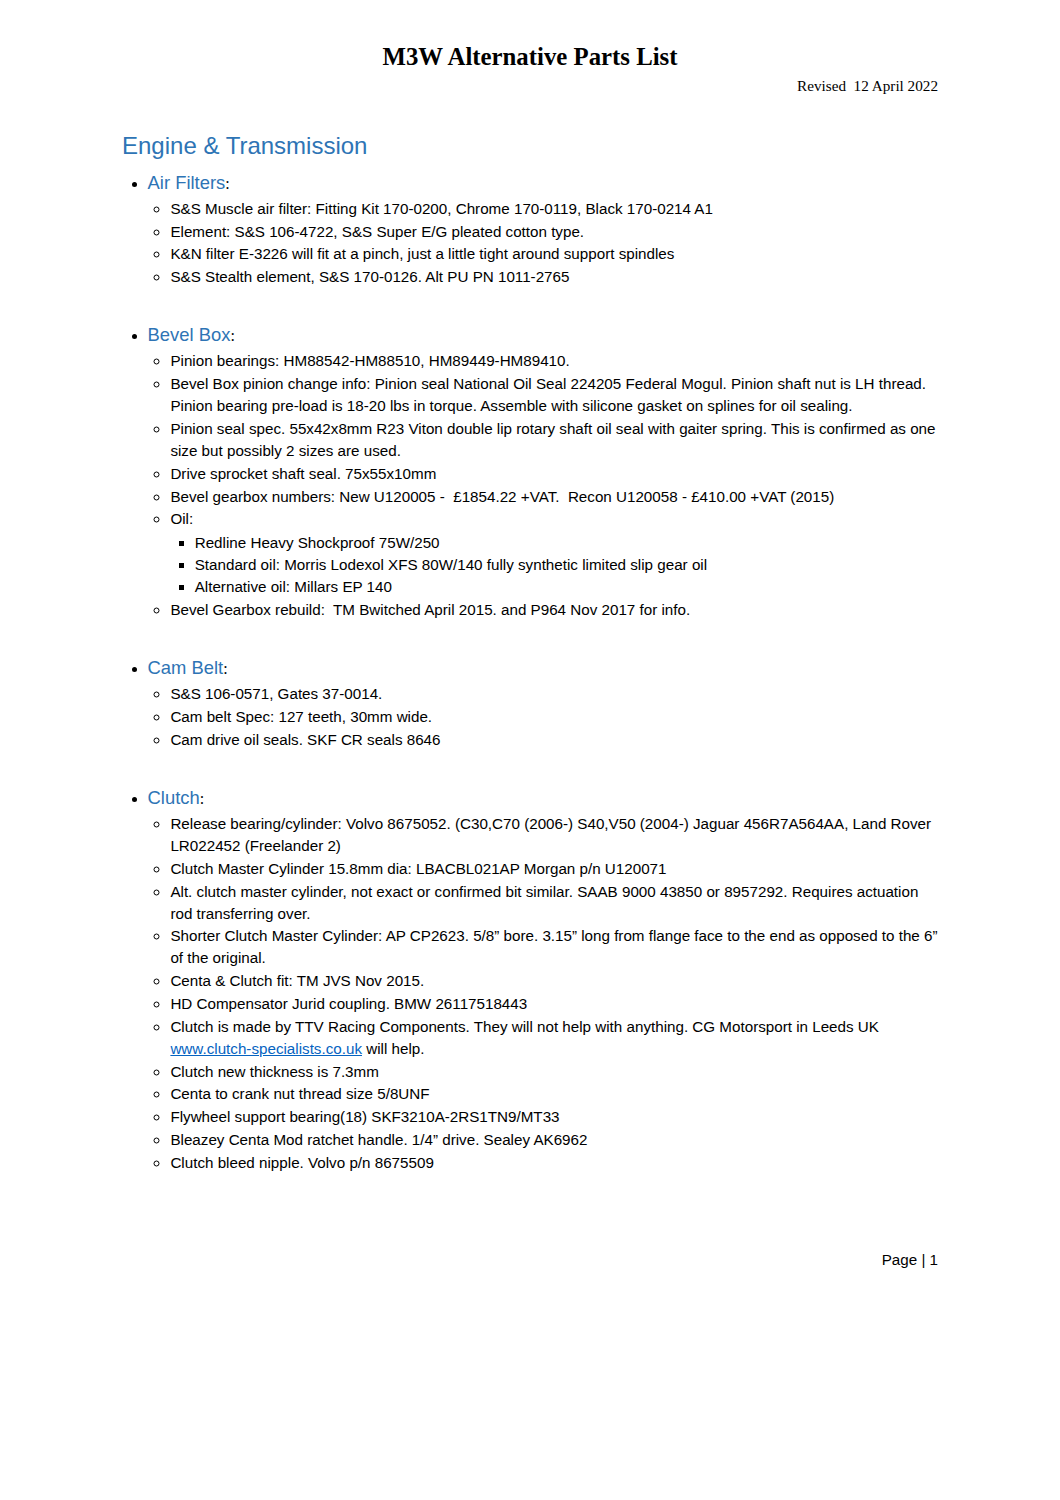M3W Alternative Parts List
Revised 12 April 2022
Engine & Transmission
Air Filters
:
S&S Muscle air filter: Fitting Kit 170-0200, Chrome 170-0119, Black 170-0214 A1
Element: S&S 106-4722, S&S Super E/G pleated cotton type.
K&N filter E-3226 will fit at a pinch, just a little tight around support spindles
S&S Stealth element, S&S 170-0126. Alt PU PN 1011-2765
Bevel Box
:
Pinion bearings: HM88542-HM88510, HM89449-HM89410.
Bevel Box pinion change info: Pinion seal National Oil Seal 224205 Federal Mogul. Pinion shaft nut is LH thread. Pinion bearing pre-load is 18-20 lbs in torque. Assemble with silicone gasket on splines for oil sealing.
Pinion seal spec. 55x42x8mm R23 Viton double lip rotary shaft oil seal with gaiter spring. This is confirmed as one size but possibly 2 sizes are used.
Drive sprocket shaft seal. 75x55x10mm
Bevel gearbox numbers: New U120005 - £1854.22 +VAT. Recon U120058 - £410.00 +VAT (2015)
Oil:
Redline Heavy Shockproof 75W/250
Standard oil: Morris Lodexol XFS 80W/140 fully synthetic limited slip gear oil
Alternative oil: Millars EP 140
Bevel Gearbox rebuild: TM Bwitched April 2015. and P964 Nov 2017 for info.
Cam Belt
:
S&S 106-0571, Gates 37-0014.
Cam belt Spec: 127 teeth, 30mm wide.
Cam drive oil seals. SKF CR seals 8646
Clutch
:
Release bearing/cylinder: Volvo 8675052. (C30,C70 (2006-) S40,V50 (2004-) Jaguar 456R7A564AA, Land Rover LR022452 (Freelander 2)
Clutch Master Cylinder 15.8mm dia: LBACBL021AP Morgan p/n U120071
Alt. clutch master cylinder, not exact or confirmed bit similar. SAAB 9000 43850 or 8957292. Requires actuation rod transferring over.
Shorter Clutch Master Cylinder: AP CP2623. 5/8” bore. 3.15” long from flange face to the end as opposed to the 6” of the original.
Centa & Clutch fit: TM JVS Nov 2015.
HD Compensator Jurid coupling. BMW 26117518443
Clutch is made by TTV Racing Components. They will not help with anything. CG Motorsport in Leeds UK www.clutch-specialists.co.uk will help.
Clutch new thickness is 7.3mm
Centa to crank nut thread size 5/8UNF
Flywheel support bearing(18) SKF3210A-2RS1TN9/MT33
Bleazey Centa Mod ratchet handle. 1/4” drive. Sealey AK6962
Clutch bleed nipple. Volvo p/n 8675509
Page | 1